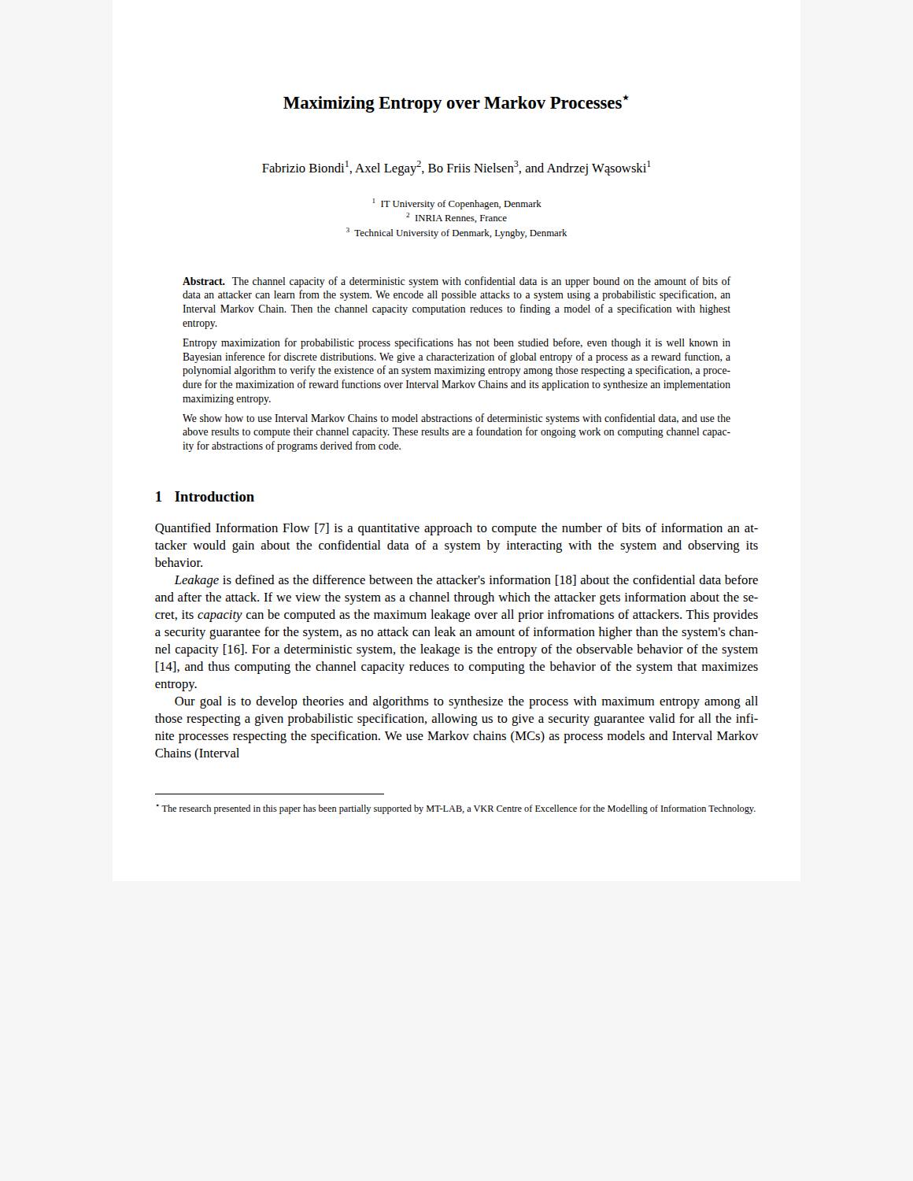Maximizing Entropy over Markov Processes⋆
Fabrizio Biondi1, Axel Legay2, Bo Friis Nielsen3, and Andrzej Wąsowski1
1 IT University of Copenhagen, Denmark
2 INRIA Rennes, France
3 Technical University of Denmark, Lyngby, Denmark
Abstract. The channel capacity of a deterministic system with confidential data is an upper bound on the amount of bits of data an attacker can learn from the system. We encode all possible attacks to a system using a probabilistic specification, an Interval Markov Chain. Then the channel capacity computation reduces to finding a model of a specification with highest entropy.
Entropy maximization for probabilistic process specifications has not been studied before, even though it is well known in Bayesian inference for discrete distributions. We give a characterization of global entropy of a process as a reward function, a polynomial algorithm to verify the existence of an system maximizing entropy among those respecting a specification, a procedure for the maximization of reward functions over Interval Markov Chains and its application to synthesize an implementation maximizing entropy.
We show how to use Interval Markov Chains to model abstractions of deterministic systems with confidential data, and use the above results to compute their channel capacity. These results are a foundation for ongoing work on computing channel capacity for abstractions of programs derived from code.
1 Introduction
Quantified Information Flow [7] is a quantitative approach to compute the number of bits of information an attacker would gain about the confidential data of a system by interacting with the system and observing its behavior.
Leakage is defined as the difference between the attacker's information [18] about the confidential data before and after the attack. If we view the system as a channel through which the attacker gets information about the secret, its capacity can be computed as the maximum leakage over all prior infromations of attackers. This provides a security guarantee for the system, as no attack can leak an amount of information higher than the system's channel capacity [16]. For a deterministic system, the leakage is the entropy of the observable behavior of the system [14], and thus computing the channel capacity reduces to computing the behavior of the system that maximizes entropy.
Our goal is to develop theories and algorithms to synthesize the process with maximum entropy among all those respecting a given probabilistic specification, allowing us to give a security guarantee valid for all the infinite processes respecting the specification. We use Markov chains (MCs) as process models and Interval Markov Chains (Interval
⋆ The research presented in this paper has been partially supported by MT-LAB, a VKR Centre of Excellence for the Modelling of Information Technology.